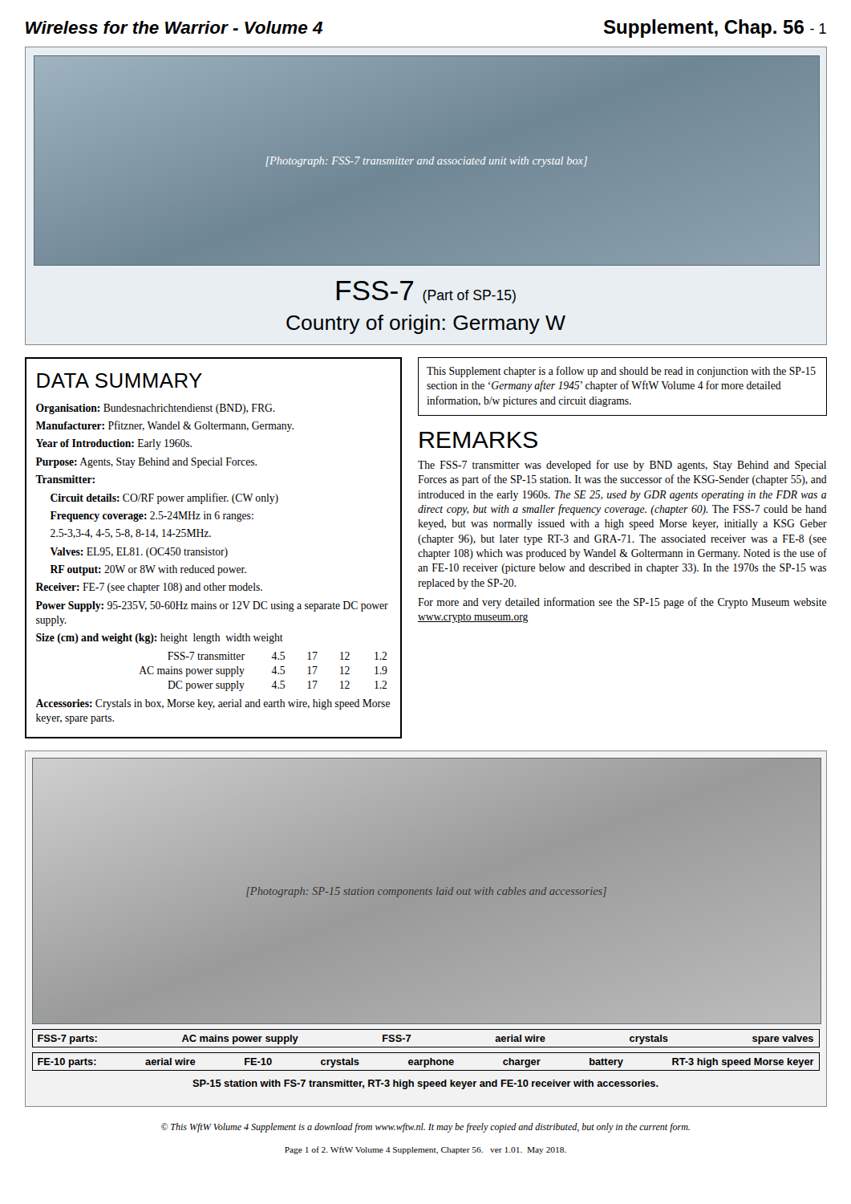Wireless for the Warrior - Volume 4
Supplement, Chap. 56 - 1
[Photograph: FSS-7 transmitter and associated unit with crystal box]
FSS-7 (Part of SP-15) Country of origin: Germany W
DATA SUMMARY
Organisation: Bundesnachrichtendienst (BND), FRG.
Manufacturer: Pfitzner, Wandel & Goltermann, Germany.
Year of Introduction: Early 1960s.
Purpose: Agents, Stay Behind and Special Forces.
Transmitter:
Circuit details: CO/RF power amplifier. (CW only)
Frequency coverage: 2.5-24MHz in 6 ranges:
2.5-3,3-4, 4-5, 5-8, 8-14, 14-25MHz.
Valves: EL95, EL81. (OC450 transistor)
RF output: 20W or 8W with reduced power.
Receiver: FE-7 (see chapter 108) and other models.
Power Supply: 95-235V, 50-60Hz mains or 12V DC using a separate DC power supply.
Size (cm) and weight (kg): height length width weight
| FSS-7 transmitter | 4.5 | 17 | 12 | 1.2 |
| AC mains power supply | 4.5 | 17 | 12 | 1.9 |
| DC power supply | 4.5 | 17 | 12 | 1.2 |
Accessories: Crystals in box, Morse key, aerial and earth wire, high speed Morse keyer, spare parts.
This Supplement chapter is a follow up and should be read in conjunction with the SP-15 section in the ‘Germany after 1945’ chapter of WftW Volume 4 for more detailed information, b/w pictures and circuit diagrams.
REMARKS
The FSS-7 transmitter was developed for use by BND agents, Stay Behind and Special Forces as part of the SP-15 station. It was the successor of the KSG-Sender (chapter 55), and introduced in the early 1960s. The SE 25, used by GDR agents operating in the FDR was a direct copy, but with a smaller frequency coverage. (chapter 60). The FSS-7 could be hand keyed, but was normally issued with a high speed Morse keyer, initially a KSG Geber (chapter 96), but later type RT-3 and GRA-71. The associated receiver was a FE-8 (see chapter 108) which was produced by Wandel & Goltermann in Germany. Noted is the use of an FE-10 receiver (picture below and described in chapter 33). In the 1970s the SP-15 was replaced by the SP-20.
For more and very detailed information see the SP-15 page of the Crypto Museum website www.crypto museum.org
[Photograph: SP-15 station components laid out with cables and accessories]
FSS-7 parts: AC mains power supply FSS-7 aerial wire crystals spare valves
FE-10 parts: aerial wire FE-10 crystals earphone charger battery RT-3 high speed Morse keyer
SP-15 station with FS-7 transmitter, RT-3 high speed keyer and FE-10 receiver with accessories.
© This WftW Volume 4 Supplement is a download from www.wftw.nl. It may be freely copied and distributed, but only in the current form.
Page 1 of 2. WftW Volume 4 Supplement, Chapter 56. ver 1.01. May 2018.